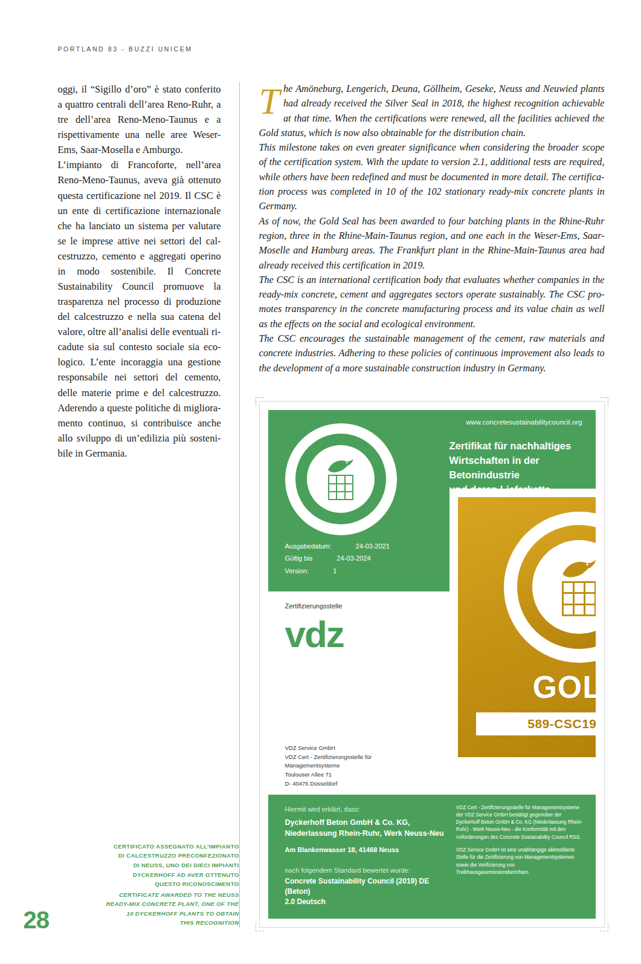PORTLAND 83 - BUZZI UNICEM
oggi, il “Sigillo d’oro” è stato conferito a quattro centrali dell’area Reno-Ruhr, a tre dell’area Reno-Meno-Taunus e a rispettivamente una nelle aree Weser-Ems, Saar-Mosella e Amburgo.
L’impianto di Francoforte, nell’area Reno-Meno-Taunus, aveva già ottenuto questa certificazione nel 2019. Il CSC è un ente di certificazione internazionale che ha lanciato un sistema per valutare se le imprese attive nei settori del calcestruzzo, cemento e aggregati operino in modo sostenibile. Il Concrete Sustainability Council promuove la trasparenza nel processo di produzione del calcestruzzo e nella sua catena del valore, oltre all’analisi delle eventuali ricadute sia sul contesto sociale sia ecologico. L’ente incoraggia una gestione responsabile nei settori del cemento, delle materie prime e del calcestruzzo. Aderendo a queste politiche di miglioramento continuo, si contribuisce anche allo sviluppo di un’edilizia più sostenibile in Germania.
CERTIFICATO ASSEGNATO ALL’IMPIANTO
DI CALCESTRUZZO PRECONFEZIONATO
DI NEUSS, UNO DEI DIECI IMPIANTI
DYCKERHOFF AD AVER OTTENUTO
QUESTO RICONOSCIMENTO
CERTIFICATE AWARDED TO THE NEUSS
READY-MIX CONCRETE PLANT, ONE OF THE
10 DYCKERHOFF PLANTS TO OBTAIN
THIS RECOGNITION
The Amöneburg, Lengerich, Deuna, Göllheim, Geseke, Neuss and Neuwied plants had already received the Silver Seal in 2018, the highest recognition achievable at that time. When the certifications were renewed, all the facilities achieved the Gold status, which is now also obtainable for the distribution chain.
This milestone takes on even greater significance when considering the broader scope of the certification system. With the update to version 2.1, additional tests are required, while others have been redefined and must be documented in more detail. The certification process was completed in 10 of the 102 stationary ready-mix concrete plants in Germany.
As of now, the Gold Seal has been awarded to four batching plants in the Rhine-Ruhr region, three in the Rhine-Main-Taunus region, and one each in the Weser-Ems, Saar-Moselle and Hamburg areas. The Frankfurt plant in the Rhine-Main-Taunus area had already received this certification in 2019.
The CSC is an international certification body that evaluates whether companies in the ready-mix concrete, cement and aggregates sectors operate sustainably. The CSC promotes transparency in the concrete manufacturing process and its value chain as well as the effects on the social and ecological environment.
The CSC encourages the sustainable management of the cement, raw materials and concrete industries. Adhering to these policies of continuous improvement also leads to the development of a more sustainable construction industry in Germany.
www.concretesustainabilitycouncil.org
Zertifikat für nachhaltiges
Wirtschaften in der Betonindustrie
und deren Lieferkette
Ausgabedatum:24-03-2021
Gültig bis24-03-2024
Version:1
GOLD
589-CSC19-2019
Zertifizierungsstelle
vdz
VDZ Service GmbH
VDZ Cert - Zertifizierungsstelle für
Managementsysteme
Toulouser Allee 71
D- 40476 Düsseldorf
Hiermit wird erklärt, dass:
Dyckerhoff Beton GmbH & Co. KG,
Niederlassung Rhein-Ruhr, Werk Neuss-Neu
Am Blankenwasser 18, 41468 Neuss
nach folgendem Standard bewertet wurde:
Concrete Sustainability Council (2019) DE (Beton)
2.0 Deutsch
VDZ Cert - Zertifizierungsstelle für Managementsysteme der VDZ Service GmbH bestätigt gegenüber der Dyckerhoff Beton GmbH & Co. KG (Niederlassung Rhein-Ruhr) - Werk Neuss-Neu - die Konformität mit den Anforderungen des Concrete Sustainability Council RSS.
VDZ Service GmbH ist eine unabhängige akkreditierte Stelle für die Zertifizierung von Managementsystemen sowie die Verifizierung von Treibhausgasemissionsberichten.
28